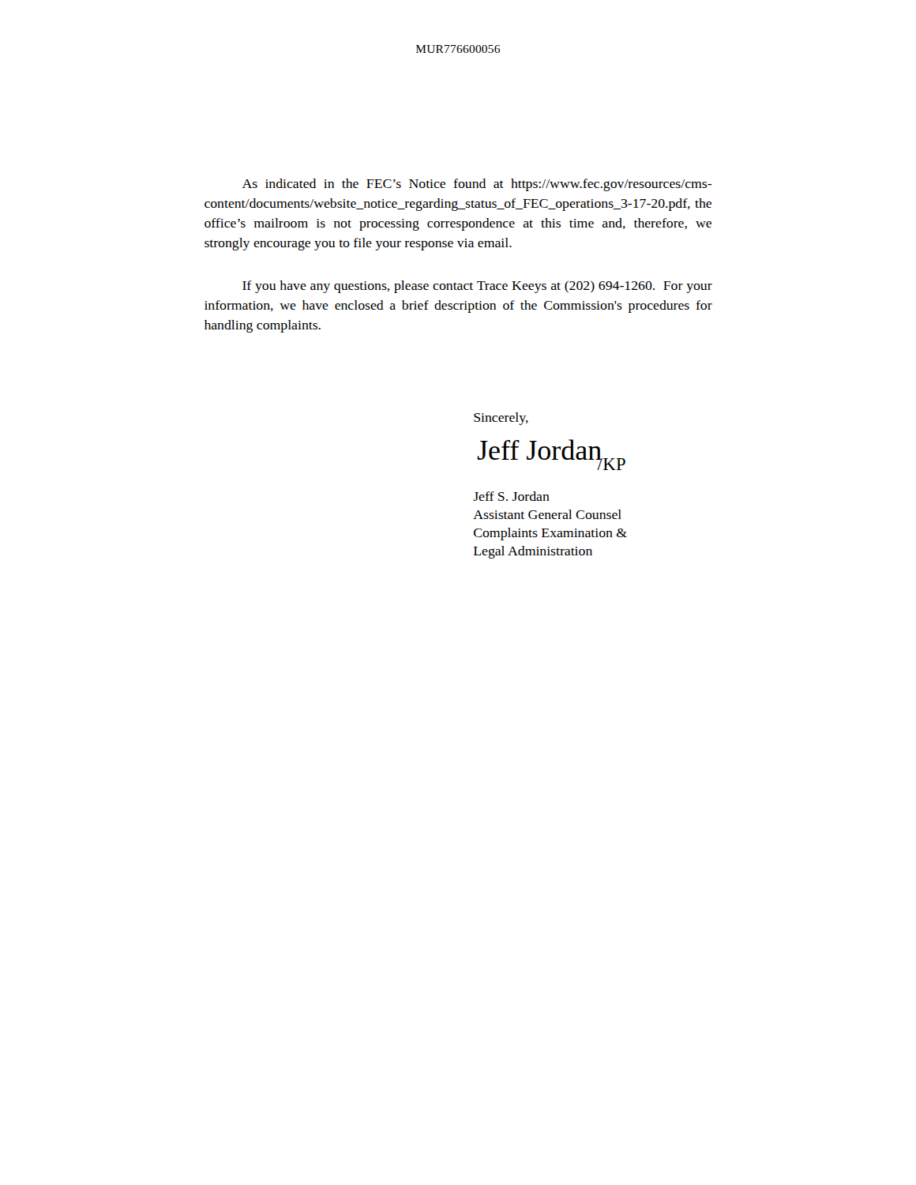MUR776600056
As indicated in the FEC’s Notice found at https://www.fec.gov/resources/cms-content/documents/website_notice_regarding_status_of_FEC_operations_3-17-20.pdf, the office’s mailroom is not processing correspondence at this time and, therefore, we strongly encourage you to file your response via email.
If you have any questions, please contact Trace Keeys at (202) 694-1260. For your information, we have enclosed a brief description of the Commission's procedures for handling complaints.
Sincerely,
Jeff Jordan/KP
Jeff S. Jordan
Assistant General Counsel
Complaints Examination &
Legal Administration